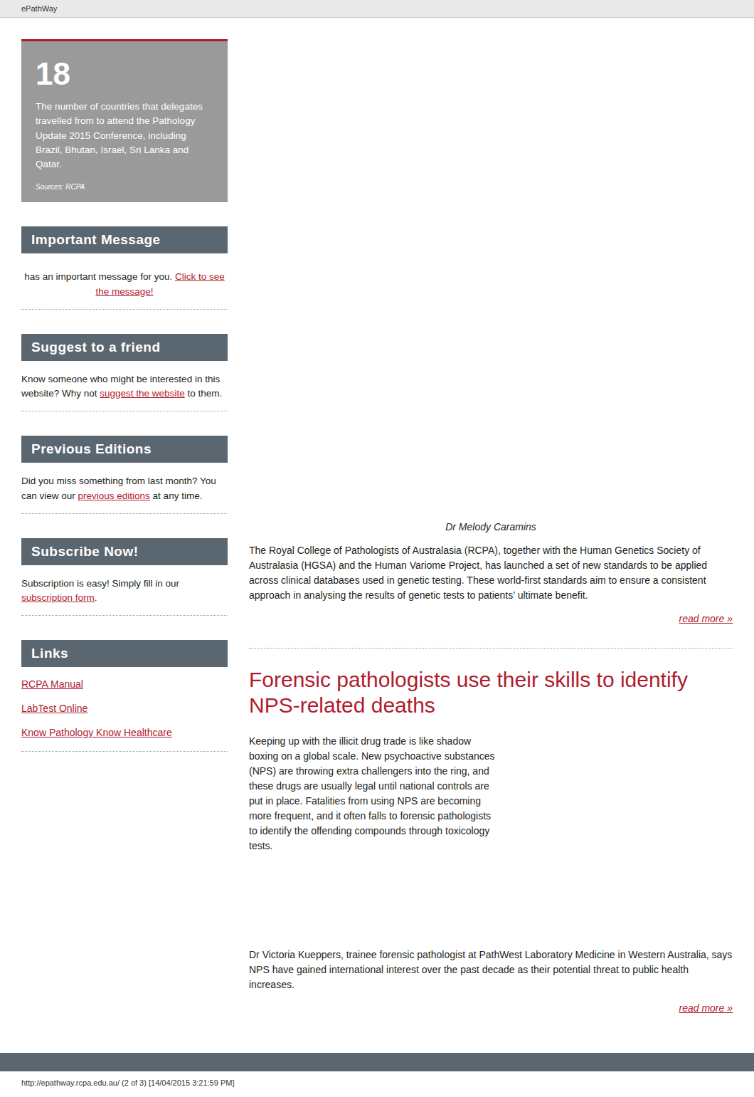ePathWay
18
The number of countries that delegates travelled from to attend the Pathology Update 2015 Conference, including Brazil, Bhutan, Israel, Sri Lanka and Qatar.
Sources: RCPA
Important Message
has an important message for you. Click to see the message!
Suggest to a friend
Know someone who might be interested in this website? Why not suggest the website to them.
Previous Editions
Did you miss something from last month? You can view our previous editions at any time.
Subscribe Now!
Subscription is easy! Simply fill in our subscription form.
Links
RCPA Manual LabTest Online Know Pathology Know Healthcare
Dr Melody Caramins
The Royal College of Pathologists of Australasia (RCPA), together with the Human Genetics Society of Australasia (HGSA) and the Human Variome Project, has launched a set of new standards to be applied across clinical databases used in genetic testing. These world-first standards aim to ensure a consistent approach in analysing the results of genetic tests to patients’ ultimate benefit.
read more »
Forensic pathologists use their skills to identify NPS-related deaths
Keeping up with the illicit drug trade is like shadow boxing on a global scale. New psychoactive substances (NPS) are throwing extra challengers into the ring, and these drugs are usually legal until national controls are put in place. Fatalities from using NPS are becoming more frequent, and it often falls to forensic pathologists to identify the offending compounds through toxicology tests.
Dr Victoria Kueppers, trainee forensic pathologist at PathWest Laboratory Medicine in Western Australia, says NPS have gained international interest over the past decade as their potential threat to public health increases.
read more »
http://epathway.rcpa.edu.au/ (2 of 3) [14/04/2015 3:21:59 PM]